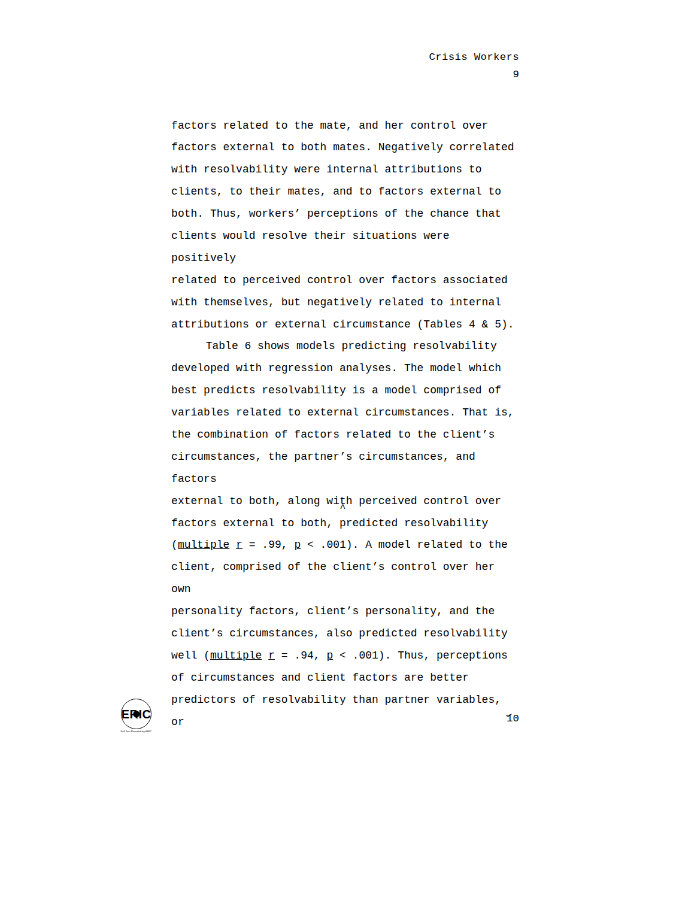Crisis Workers
9
factors related to the mate, and her control over
factors external to both mates. Negatively correlated
with resolvability were internal attributions to
clients, to their mates, and to factors external to
both. Thus, workers’ perceptions of the chance that
clients would resolve their situations were positively
related to perceived control over factors associated
with themselves, but negatively related to internal
attributions or external circumstance (Tables 4 & 5).
Table 6 shows models predicting resolvability
developed with regression analyses. The model which
best predicts resolvability is a model comprised of
variables related to external circumstances. That is,
the combination of factors related to the client’s
circumstances, the partner’s circumstances, and factors
external to both, along with perceived control over
factors external to both, ^predicted resolvability
(multiple r = .99, p < .001). A model related to the
client, comprised of the client’s control over her own
personality factors, client’s personality, and the
client’s circumstances, also predicted resolvability
well (multiple r = .94, p < .001). Thus, perceptions
of circumstances and client factors are better
predictors of resolvability than partner variables, or
ERIC Full Text Provided by ERIC
10